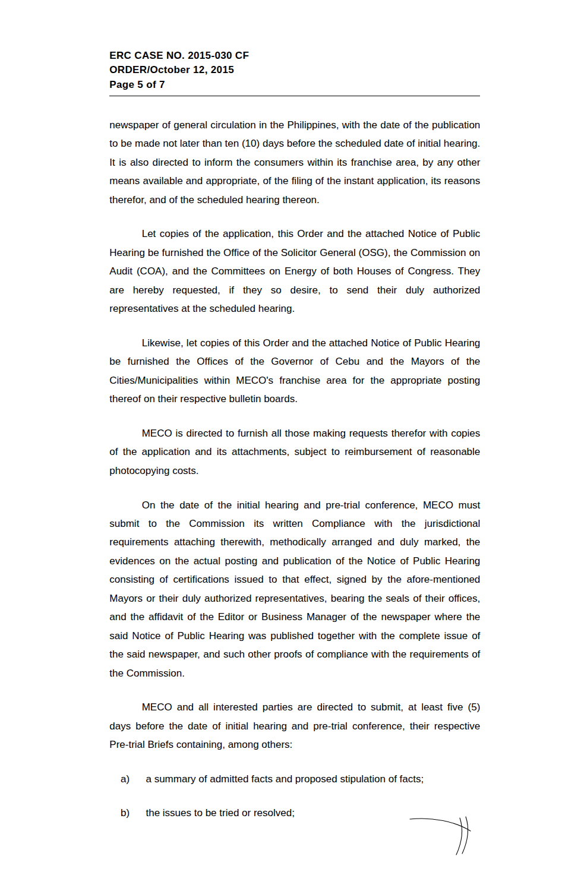ERC CASE NO. 2015-030 CF ORDER/October 12, 2015 Page 5 of 7
newspaper of general circulation in the Philippines, with the date of the publication to be made not later than ten (10) days before the scheduled date of initial hearing. It is also directed to inform the consumers within its franchise area, by any other means available and appropriate, of the filing of the instant application, its reasons therefor, and of the scheduled hearing thereon.
Let copies of the application, this Order and the attached Notice of Public Hearing be furnished the Office of the Solicitor General (OSG), the Commission on Audit (COA), and the Committees on Energy of both Houses of Congress. They are hereby requested, if they so desire, to send their duly authorized representatives at the scheduled hearing.
Likewise, let copies of this Order and the attached Notice of Public Hearing be furnished the Offices of the Governor of Cebu and the Mayors of the Cities/Municipalities within MECO's franchise area for the appropriate posting thereof on their respective bulletin boards.
MECO is directed to furnish all those making requests therefor with copies of the application and its attachments, subject to reimbursement of reasonable photocopying costs.
On the date of the initial hearing and pre-trial conference, MECO must submit to the Commission its written Compliance with the jurisdictional requirements attaching therewith, methodically arranged and duly marked, the evidences on the actual posting and publication of the Notice of Public Hearing consisting of certifications issued to that effect, signed by the afore-mentioned Mayors or their duly authorized representatives, bearing the seals of their offices, and the affidavit of the Editor or Business Manager of the newspaper where the said Notice of Public Hearing was published together with the complete issue of the said newspaper, and such other proofs of compliance with the requirements of the Commission.
MECO and all interested parties are directed to submit, at least five (5) days before the date of initial hearing and pre-trial conference, their respective Pre-trial Briefs containing, among others:
a) a summary of admitted facts and proposed stipulation of facts;
b) the issues to be tried or resolved;